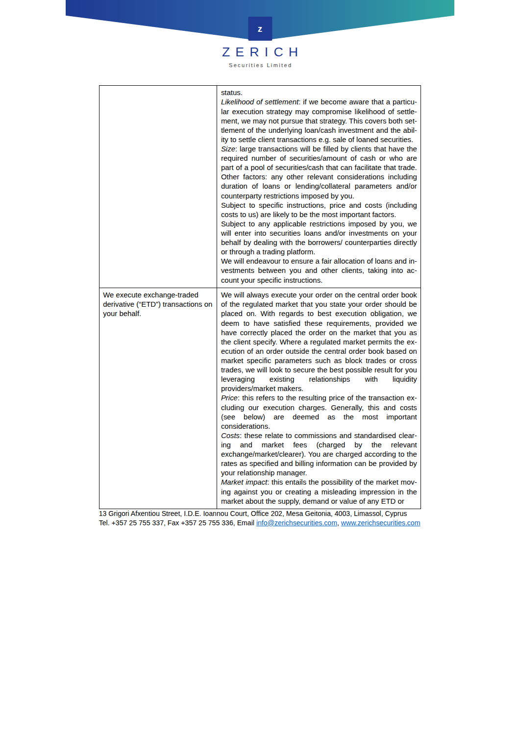z
ZERICH
Securities Limited
| | status. Likelihood of settlement : if we become aware that a particular execution strategy may compromise likelihood of settlement, we may not pursue that strategy. This covers both settlement of the underlying loan/cash investment and the ability to settle client transactions e.g. sale of loaned securities. Size : large transactions will be filled by clients that have the required number of securities/amount of cash or who are part of a pool of securities/cash that can facilitate that trade. Other factors: any other relevant considerations including duration of loans or lending/collateral parameters and/or counterparty restrictions imposed by you. Subject to specific instructions, price and costs (including costs to us) are likely to be the most important factors. Subject to any applicable restrictions imposed by you, we will enter into securities loans and/or investments on your behalf by dealing with the borrowers/ counterparties directly or through a trading platform. We will endeavour to ensure a fair allocation of loans and investments between you and other clients, taking into account your specific instructions. |
| We execute exchange-traded derivative (“ETD”) transactions on your behalf. | We will always execute your order on the central order book of the regulated market that you state your order should be placed on. With regards to best execution obligation, we deem to have satisfied these requirements, provided we have correctly placed the order on the market that you as the client specify. Where a regulated market permits the execution of an order outside the central order book based on market specific parameters such as block trades or cross trades, we will look to secure the best possible result for you leveraging existing relationships with liquidity providers/market makers. Price : this refers to the resulting price of the transaction excluding our execution charges. Generally, this and costs (see below) are deemed as the most important considerations. Costs : these relate to commissions and standardised clearing and market fees (charged by the relevant exchange/market/clearer). You are charged according to the rates as specified and billing information can be provided by your relationship manager. Market impact : this entails the possibility of the market moving against you or creating a misleading impression in the market about the supply, demand or value of any ETD or |
13 Grigori Afxentiou Street, I.D.E. Ioannou Court, Office 202, Mesa Geitonia, 4003, Limassol, Cyprus
Tel. +357 25 755 337, Fax +357 25 755 336, Email info@zerichsecurities.com, www.zerichsecurities.com